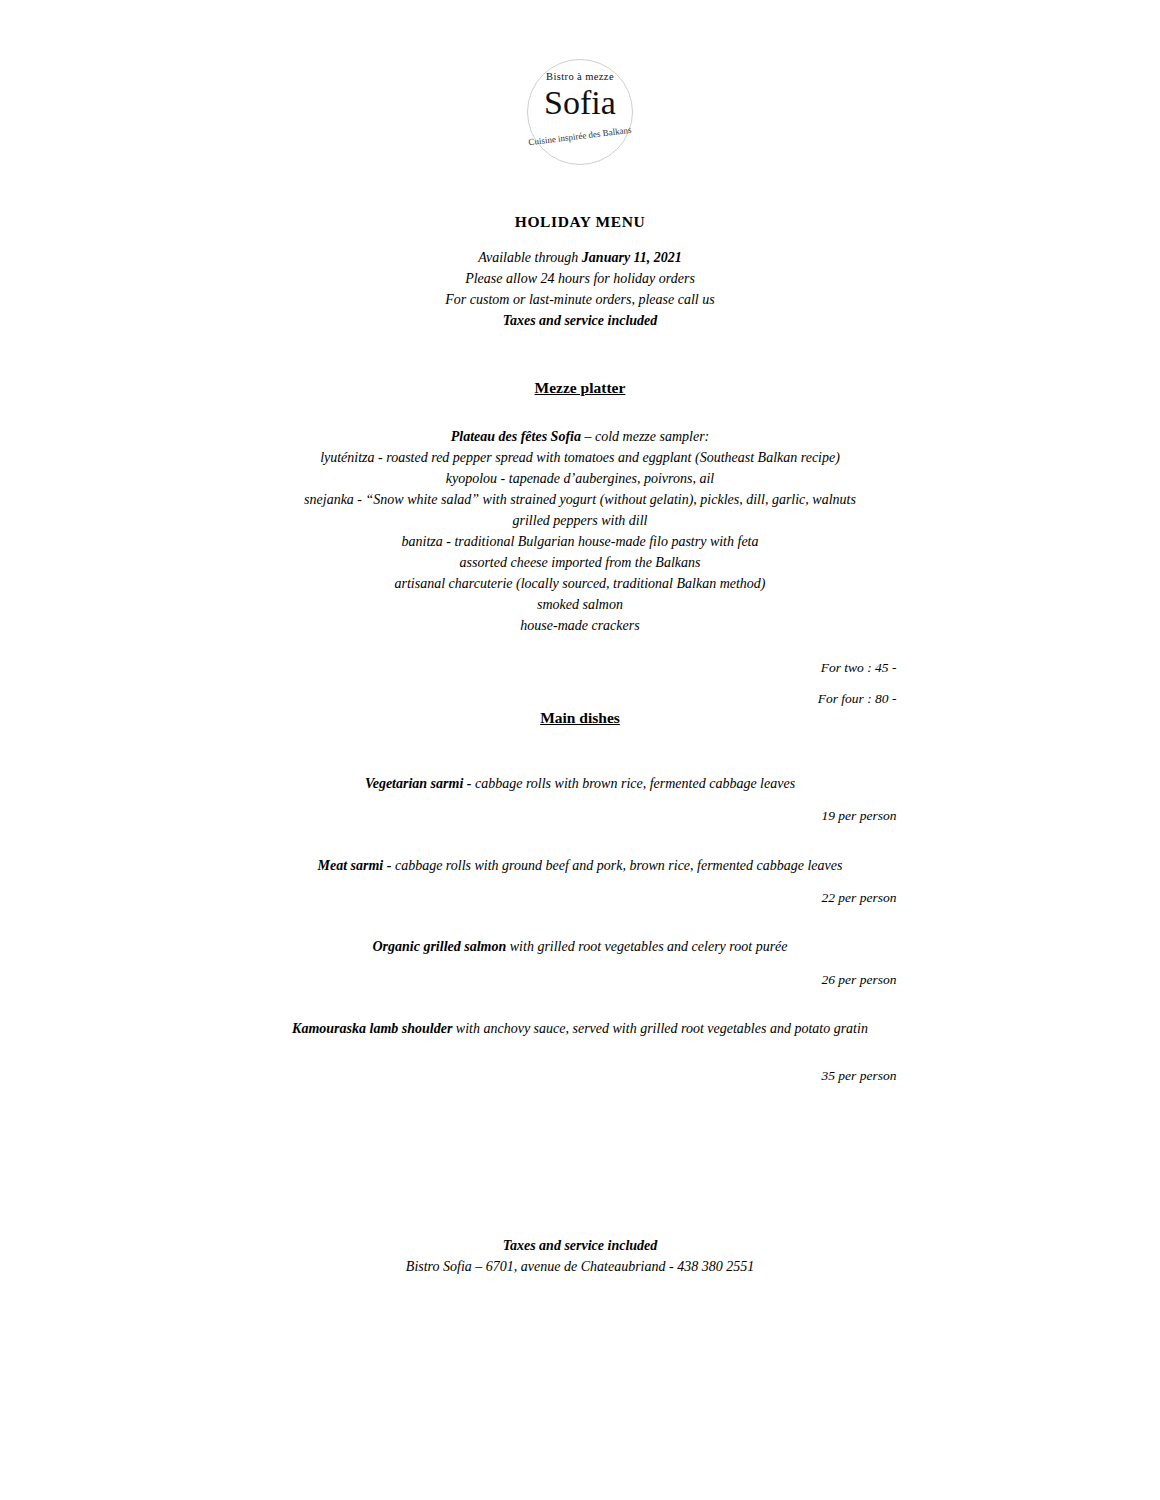Bistro à mezze
Sofia
Cuisine inspirée des Balkans
HOLIDAY MENU
Available through January 11, 2021
Please allow 24 hours for holiday orders
For custom or last-minute orders, please call us
Taxes and service included
Mezze platter
Plateau des fêtes Sofia – cold mezze sampler:
lyuténitza - roasted red pepper spread with tomatoes and eggplant (Southeast Balkan recipe)
kyopolou - tapenade d’aubergines, poivrons, ail
snejanka - “Snow white salad” with strained yogurt (without gelatin), pickles, dill, garlic, walnuts
grilled peppers with dill
banitza - traditional Bulgarian house-made filo pastry with feta
assorted cheese imported from the Balkans
artisanal charcuterie (locally sourced, traditional Balkan method)
smoked salmon
house-made crackers
For two : 45 -
For four : 80 -
Main dishes
Vegetarian sarmi - cabbage rolls with brown rice, fermented cabbage leaves
19 per person
Meat sarmi - cabbage rolls with ground beef and pork, brown rice, fermented cabbage leaves
22 per person
Organic grilled salmon with grilled root vegetables and celery root purée
26 per person
Kamouraska lamb shoulder with anchovy sauce, served with grilled root vegetables and potato gratin
35 per person
Taxes and service included
Bistro Sofia – 6701, avenue de Chateaubriand - 438 380 2551